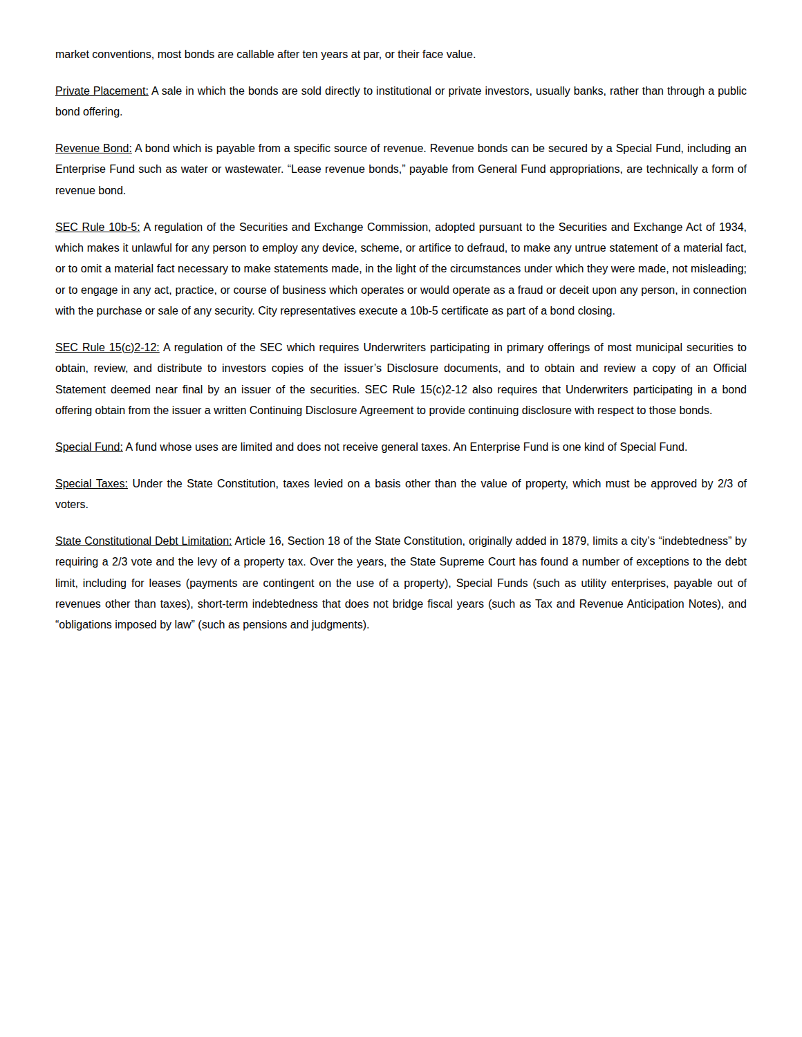market conventions, most bonds are callable after ten years at par, or their face value.
Private Placement: A sale in which the bonds are sold directly to institutional or private investors, usually banks, rather than through a public bond offering.
Revenue Bond: A bond which is payable from a specific source of revenue. Revenue bonds can be secured by a Special Fund, including an Enterprise Fund such as water or wastewater. “Lease revenue bonds,” payable from General Fund appropriations, are technically a form of revenue bond.
SEC Rule 10b-5: A regulation of the Securities and Exchange Commission, adopted pursuant to the Securities and Exchange Act of 1934, which makes it unlawful for any person to employ any device, scheme, or artifice to defraud, to make any untrue statement of a material fact, or to omit a material fact necessary to make statements made, in the light of the circumstances under which they were made, not misleading; or to engage in any act, practice, or course of business which operates or would operate as a fraud or deceit upon any person, in connection with the purchase or sale of any security. City representatives execute a 10b-5 certificate as part of a bond closing.
SEC Rule 15(c)2-12: A regulation of the SEC which requires Underwriters participating in primary offerings of most municipal securities to obtain, review, and distribute to investors copies of the issuer’s Disclosure documents, and to obtain and review a copy of an Official Statement deemed near final by an issuer of the securities. SEC Rule 15(c)2-12 also requires that Underwriters participating in a bond offering obtain from the issuer a written Continuing Disclosure Agreement to provide continuing disclosure with respect to those bonds.
Special Fund: A fund whose uses are limited and does not receive general taxes. An Enterprise Fund is one kind of Special Fund.
Special Taxes: Under the State Constitution, taxes levied on a basis other than the value of property, which must be approved by 2/3 of voters.
State Constitutional Debt Limitation: Article 16, Section 18 of the State Constitution, originally added in 1879, limits a city’s “indebtedness” by requiring a 2/3 vote and the levy of a property tax. Over the years, the State Supreme Court has found a number of exceptions to the debt limit, including for leases (payments are contingent on the use of a property), Special Funds (such as utility enterprises, payable out of revenues other than taxes), short-term indebtedness that does not bridge fiscal years (such as Tax and Revenue Anticipation Notes), and “obligations imposed by law” (such as pensions and judgments).